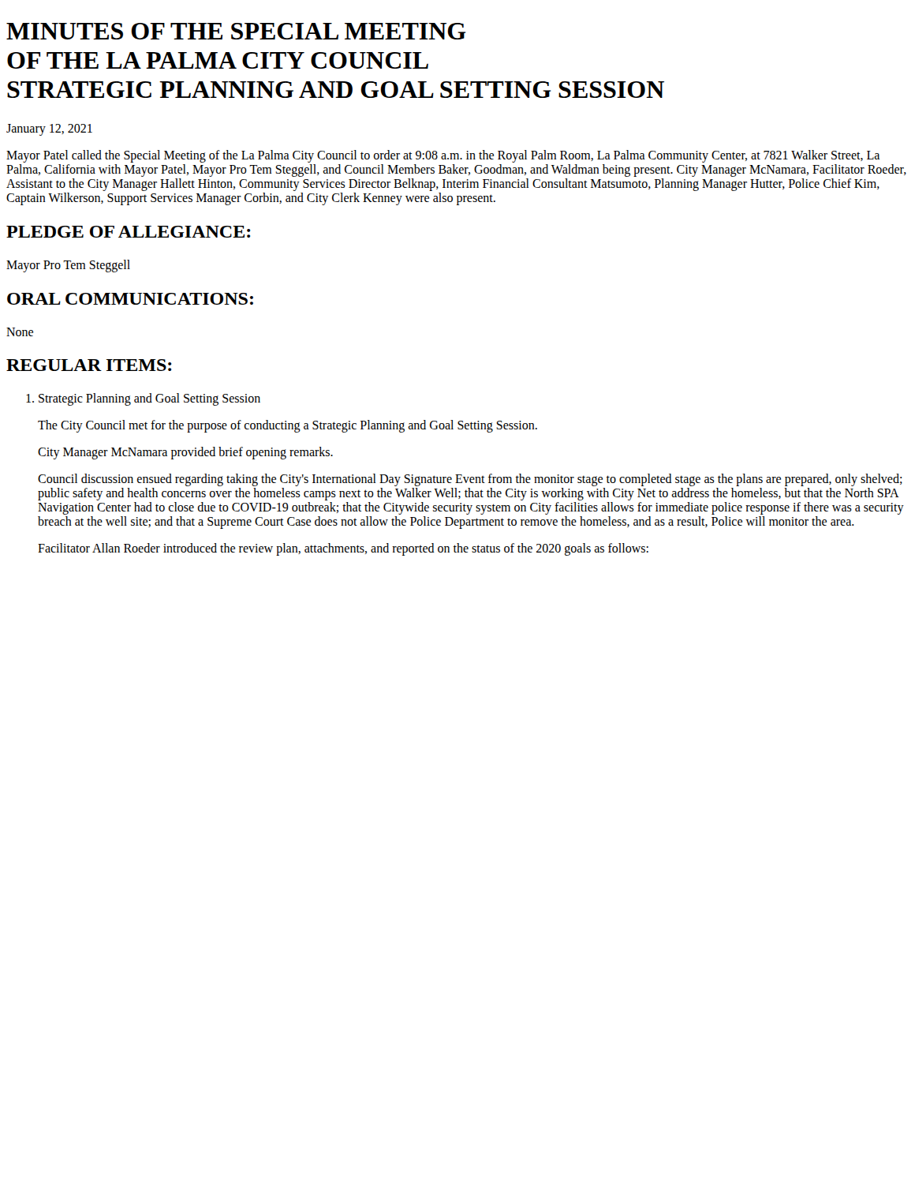MINUTES OF THE SPECIAL MEETING
OF THE LA PALMA CITY COUNCIL
STRATEGIC PLANNING AND GOAL SETTING SESSION
January 12, 2021
Mayor Patel called the Special Meeting of the La Palma City Council to order at 9:08 a.m. in the Royal Palm Room, La Palma Community Center, at 7821 Walker Street, La Palma, California with Mayor Patel, Mayor Pro Tem Steggell, and Council Members Baker, Goodman, and Waldman being present. City Manager McNamara, Facilitator Roeder, Assistant to the City Manager Hallett Hinton, Community Services Director Belknap, Interim Financial Consultant Matsumoto, Planning Manager Hutter, Police Chief Kim, Captain Wilkerson, Support Services Manager Corbin, and City Clerk Kenney were also present.
PLEDGE OF ALLEGIANCE:
Mayor Pro Tem Steggell
ORAL COMMUNICATIONS:
None
REGULAR ITEMS:
Strategic Planning and Goal Setting Session
The City Council met for the purpose of conducting a Strategic Planning and Goal Setting Session.
City Manager McNamara provided brief opening remarks.
Council discussion ensued regarding taking the City's International Day Signature Event from the monitor stage to completed stage as the plans are prepared, only shelved; public safety and health concerns over the homeless camps next to the Walker Well; that the City is working with City Net to address the homeless, but that the North SPA Navigation Center had to close due to COVID-19 outbreak; that the Citywide security system on City facilities allows for immediate police response if there was a security breach at the well site; and that a Supreme Court Case does not allow the Police Department to remove the homeless, and as a result, Police will monitor the area.
Facilitator Allan Roeder introduced the review plan, attachments, and reported on the status of the 2020 goals as follows: